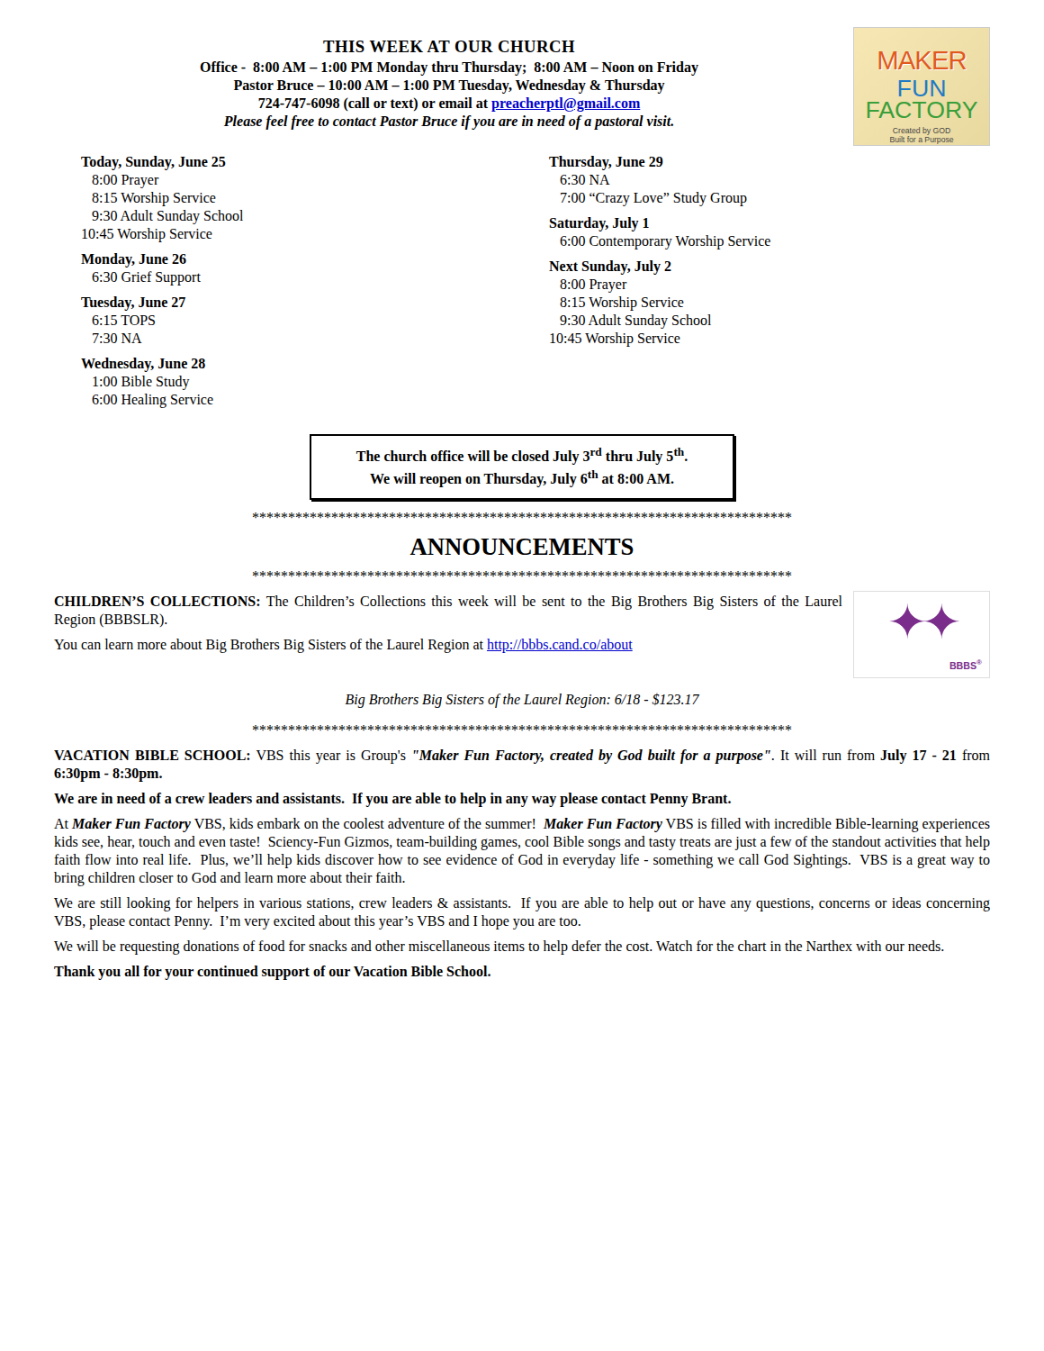MAKER FUN FACTORY Created by GOD
Built for a Purpose
THIS WEEK AT OUR CHURCH
Office - 8:00 AM – 1:00 PM Monday thru Thursday; 8:00 AM – Noon on Friday
Pastor Bruce – 10:00 AM – 1:00 PM Tuesday, Wednesday & Thursday
724-747-6098 (call or text) or email at preacherptl@gmail.com
Please feel free to contact Pastor Bruce if you are in need of a pastoral visit.
| Today, Sunday, June 25 8:00 Prayer 8:15 Worship Service 9:30 Adult Sunday School 10:45 Worship Service Monday, June 26 6:30 Grief Support Tuesday, June 27 6:15 TOPS 7:30 NA Wednesday, June 28 1:00 Bible Study 6:00 Healing Service | Thursday, June 29 6:30 NA 7:00 “Crazy Love” Study Group Saturday, July 1 6:00 Contemporary Worship Service Next Sunday, July 2 8:00 Prayer 8:15 Worship Service 9:30 Adult Sunday School 10:45 Worship Service |
The church office will be closed July 3rd thru July 5th.
We will reopen on Thursday, July 6th at 8:00 AM.
***************************************************************************
ANNOUNCEMENTS
***************************************************************************
✦✦
BBBS®
CHILDREN’S COLLECTIONS: The Children’s Collections this week will be sent to the Big Brothers Big Sisters of the Laurel Region (BBBSLR).
You can learn more about Big Brothers Big Sisters of the Laurel Region at http://bbbs.cand.co/about
Big Brothers Big Sisters of the Laurel Region: 6/18 - $123.17
***************************************************************************
VACATION BIBLE SCHOOL: VBS this year is Group's "Maker Fun Factory, created by God built for a purpose". It will run from July 17 - 21 from 6:30pm - 8:30pm.
We are in need of a crew leaders and assistants. If you are able to help in any way please contact Penny Brant.
At Maker Fun Factory VBS, kids embark on the coolest adventure of the summer! Maker Fun Factory VBS is filled with incredible Bible-learning experiences kids see, hear, touch and even taste! Sciency-Fun Gizmos, team-building games, cool Bible songs and tasty treats are just a few of the standout activities that help faith flow into real life. Plus, we’ll help kids discover how to see evidence of God in everyday life - something we call God Sightings. VBS is a great way to bring children closer to God and learn more about their faith.
We are still looking for helpers in various stations, crew leaders & assistants. If you are able to help out or have any questions, concerns or ideas concerning VBS, please contact Penny. I’m very excited about this year’s VBS and I hope you are too.
We will be requesting donations of food for snacks and other miscellaneous items to help defer the cost. Watch for the chart in the Narthex with our needs.
Thank you all for your continued support of our Vacation Bible School.